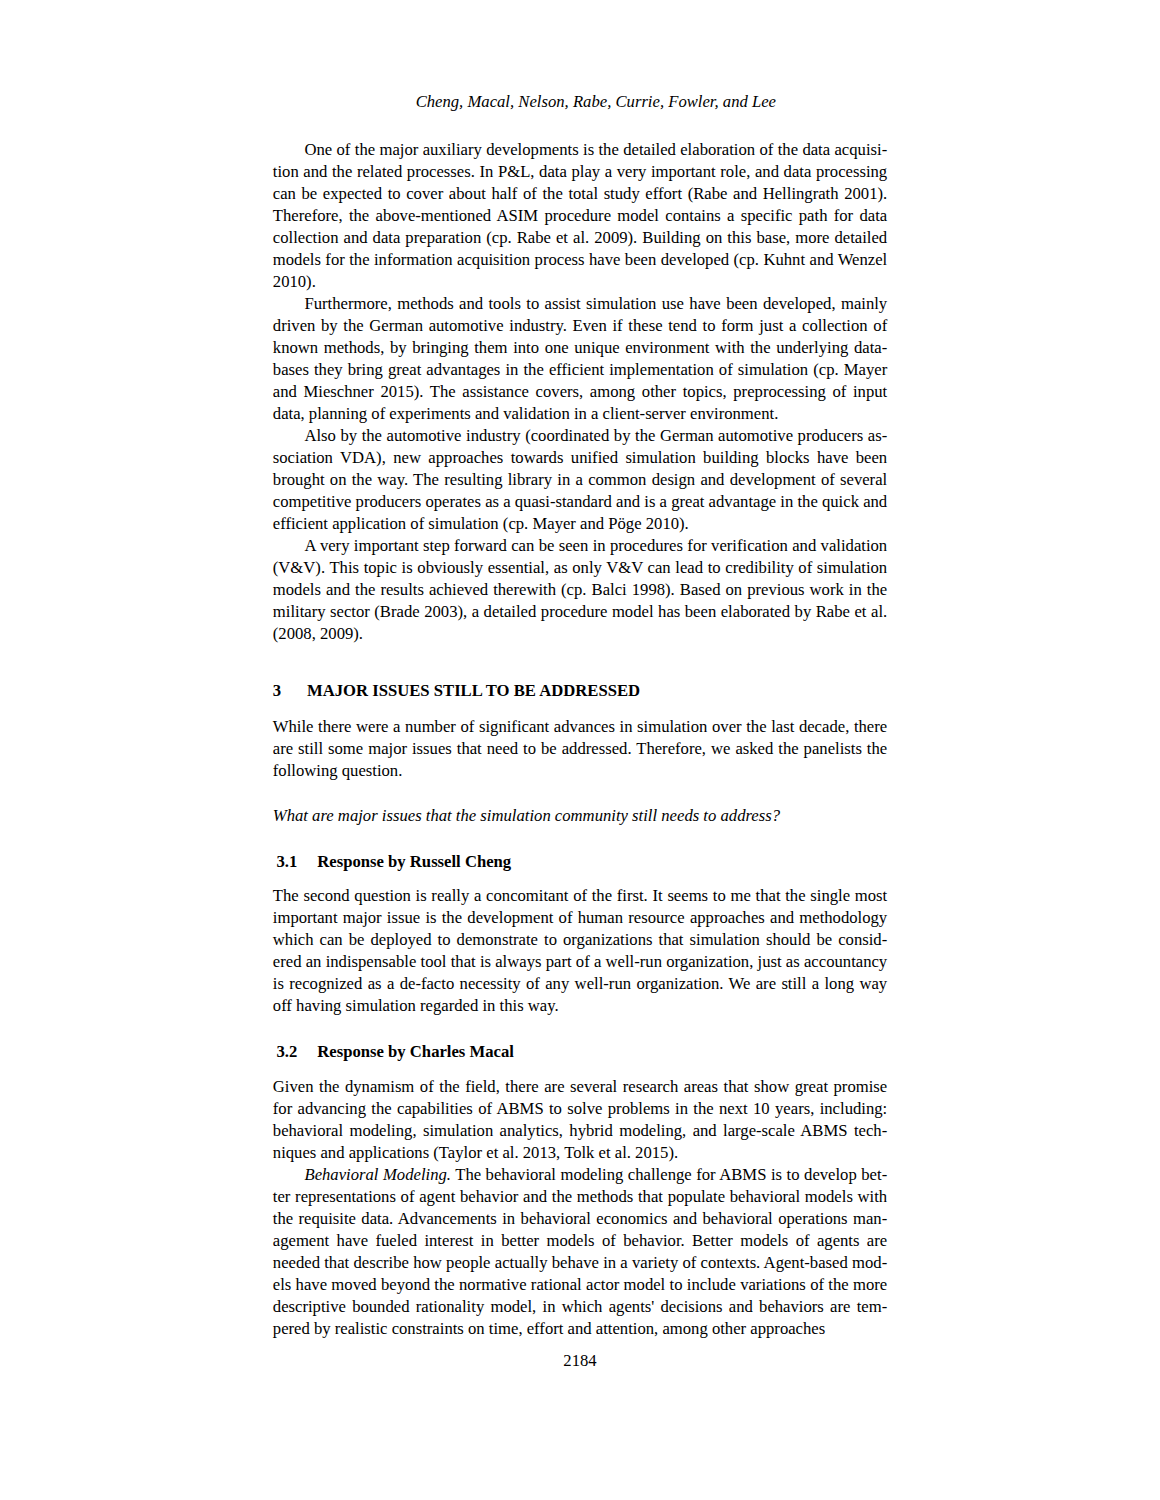Cheng, Macal, Nelson, Rabe, Currie, Fowler, and Lee
One of the major auxiliary developments is the detailed elaboration of the data acquisition and the related processes. In P&L, data play a very important role, and data processing can be expected to cover about half of the total study effort (Rabe and Hellingrath 2001). Therefore, the above-mentioned ASIM procedure model contains a specific path for data collection and data preparation (cp. Rabe et al. 2009). Building on this base, more detailed models for the information acquisition process have been developed (cp. Kuhnt and Wenzel 2010).
Furthermore, methods and tools to assist simulation use have been developed, mainly driven by the German automotive industry. Even if these tend to form just a collection of known methods, by bringing them into one unique environment with the underlying databases they bring great advantages in the efficient implementation of simulation (cp. Mayer and Mieschner 2015). The assistance covers, among other topics, preprocessing of input data, planning of experiments and validation in a client-server environment.
Also by the automotive industry (coordinated by the German automotive producers association VDA), new approaches towards unified simulation building blocks have been brought on the way. The resulting library in a common design and development of several competitive producers operates as a quasi-standard and is a great advantage in the quick and efficient application of simulation (cp. Mayer and Pöge 2010).
A very important step forward can be seen in procedures for verification and validation (V&V). This topic is obviously essential, as only V&V can lead to credibility of simulation models and the results achieved therewith (cp. Balci 1998). Based on previous work in the military sector (Brade 2003), a detailed procedure model has been elaborated by Rabe et al. (2008, 2009).
3 MAJOR ISSUES STILL TO BE ADDRESSED
While there were a number of significant advances in simulation over the last decade, there are still some major issues that need to be addressed. Therefore, we asked the panelists the following question.
What are major issues that the simulation community still needs to address?
3.1 Response by Russell Cheng
The second question is really a concomitant of the first. It seems to me that the single most important major issue is the development of human resource approaches and methodology which can be deployed to demonstrate to organizations that simulation should be considered an indispensable tool that is always part of a well-run organization, just as accountancy is recognized as a de-facto necessity of any well-run organization. We are still a long way off having simulation regarded in this way.
3.2 Response by Charles Macal
Given the dynamism of the field, there are several research areas that show great promise for advancing the capabilities of ABMS to solve problems in the next 10 years, including: behavioral modeling, simulation analytics, hybrid modeling, and large-scale ABMS techniques and applications (Taylor et al. 2013, Tolk et al. 2015).
Behavioral Modeling. The behavioral modeling challenge for ABMS is to develop better representations of agent behavior and the methods that populate behavioral models with the requisite data. Advancements in behavioral economics and behavioral operations management have fueled interest in better models of behavior. Better models of agents are needed that describe how people actually behave in a variety of contexts. Agent-based models have moved beyond the normative rational actor model to include variations of the more descriptive bounded rationality model, in which agents' decisions and behaviors are tempered by realistic constraints on time, effort and attention, among other approaches
2184